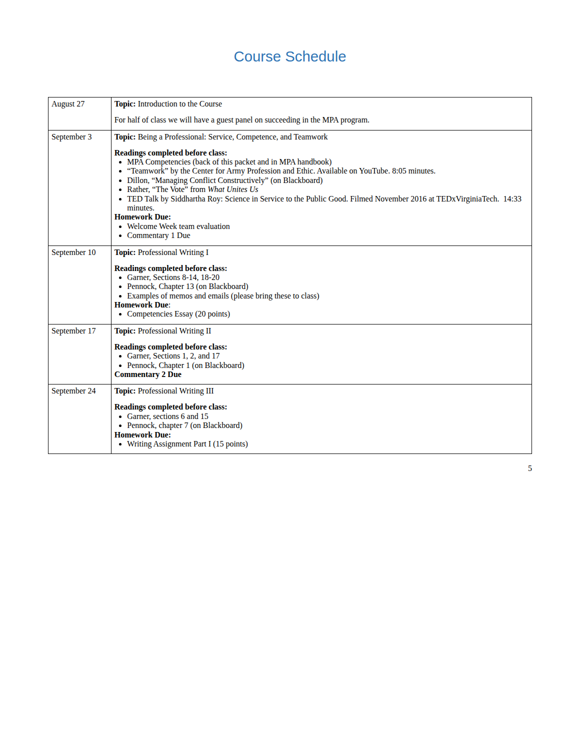Course Schedule
| August 27 | Topic: Introduction to the Course For half of class we will have a guest panel on succeeding in the MPA program. |
| September 3 | Topic: Being a Professional: Service, Competence, and Teamwork Readings completed before class: MPA Competencies (back of this packet and in MPA handbook) “Teamwork” by the Center for Army Profession and Ethic. Available on YouTube. 8:05 minutes. Dillon, “Managing Conflict Constructively” (on Blackboard) Rather, “The Vote” from What Unites Us TED Talk by Siddhartha Roy: Science in Service to the Public Good. Filmed November 2016 at TEDxVirginiaTech. 14:33 minutes. Homework Due: Welcome Week team evaluation Commentary 1 Due |
| September 10 | Topic: Professional Writing I Readings completed before class: Garner, Sections 8-14, 18-20 Pennock, Chapter 13 (on Blackboard) Examples of memos and emails (please bring these to class) Homework Due : Competencies Essay (20 points) |
| September 17 | Topic: Professional Writing II Readings completed before class: Garner, Sections 1, 2, and 17 Pennock, Chapter 1 (on Blackboard) Commentary 2 Due |
| September 24 | Topic: Professional Writing III Readings completed before class: Garner, sections 6 and 15 Pennock, chapter 7 (on Blackboard) Homework Due: Writing Assignment Part I (15 points) |
5